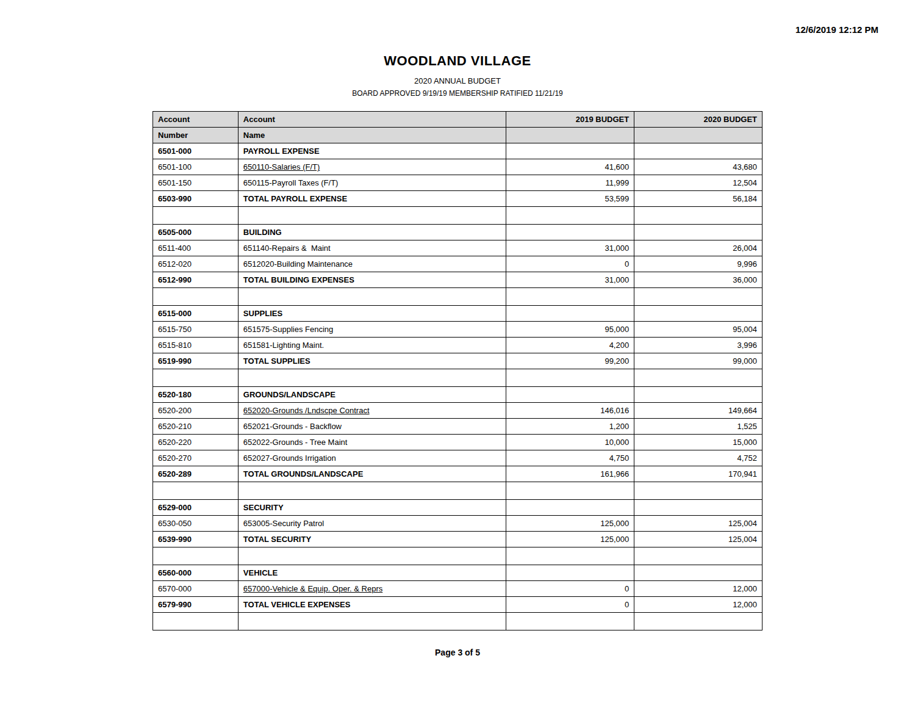12/6/2019 12:12 PM
WOODLAND VILLAGE
2020 ANNUAL BUDGET
BOARD APPROVED 9/19/19 MEMBERSHIP RATIFIED 11/21/19
| Account | Account | 2019 BUDGET | 2020 BUDGET |
| --- | --- | --- | --- |
| Number | Name | | |
| 6501-000 | PAYROLL EXPENSE | | |
| 6501-100 | 650110-Salaries (F/T) | 41,600 | 43,680 |
| 6501-150 | 650115-Payroll Taxes (F/T) | 11,999 | 12,504 |
| 6503-990 | TOTAL PAYROLL EXPENSE | 53,599 | 56,184 |
| 6505-000 | BUILDING | | |
| 6511-400 | 651140-Repairs & Maint | 31,000 | 26,004 |
| 6512-020 | 6512020-Building Maintenance | 0 | 9,996 |
| 6512-990 | TOTAL BUILDING EXPENSES | 31,000 | 36,000 |
| 6515-000 | SUPPLIES | | |
| 6515-750 | 651575-Supplies Fencing | 95,000 | 95,004 |
| 6515-810 | 651581-Lighting Maint. | 4,200 | 3,996 |
| 6519-990 | TOTAL SUPPLIES | 99,200 | 99,000 |
| 6520-180 | GROUNDS/LANDSCAPE | | |
| 6520-200 | 652020-Grounds /Lndscpe Contract | 146,016 | 149,664 |
| 6520-210 | 652021-Grounds - Backflow | 1,200 | 1,525 |
| 6520-220 | 652022-Grounds - Tree Maint | 10,000 | 15,000 |
| 6520-270 | 652027-Grounds Irrigation | 4,750 | 4,752 |
| 6520-289 | TOTAL GROUNDS/LANDSCAPE | 161,966 | 170,941 |
| 6529-000 | SECURITY | | |
| 6530-050 | 653005-Security Patrol | 125,000 | 125,004 |
| 6539-990 | TOTAL SECURITY | 125,000 | 125,004 |
| 6560-000 | VEHICLE | | |
| 6570-000 | 657000-Vehicle & Equip. Oper. & Reprs | 0 | 12,000 |
| 6579-990 | TOTAL VEHICLE EXPENSES | 0 | 12,000 |
Page 3 of 5